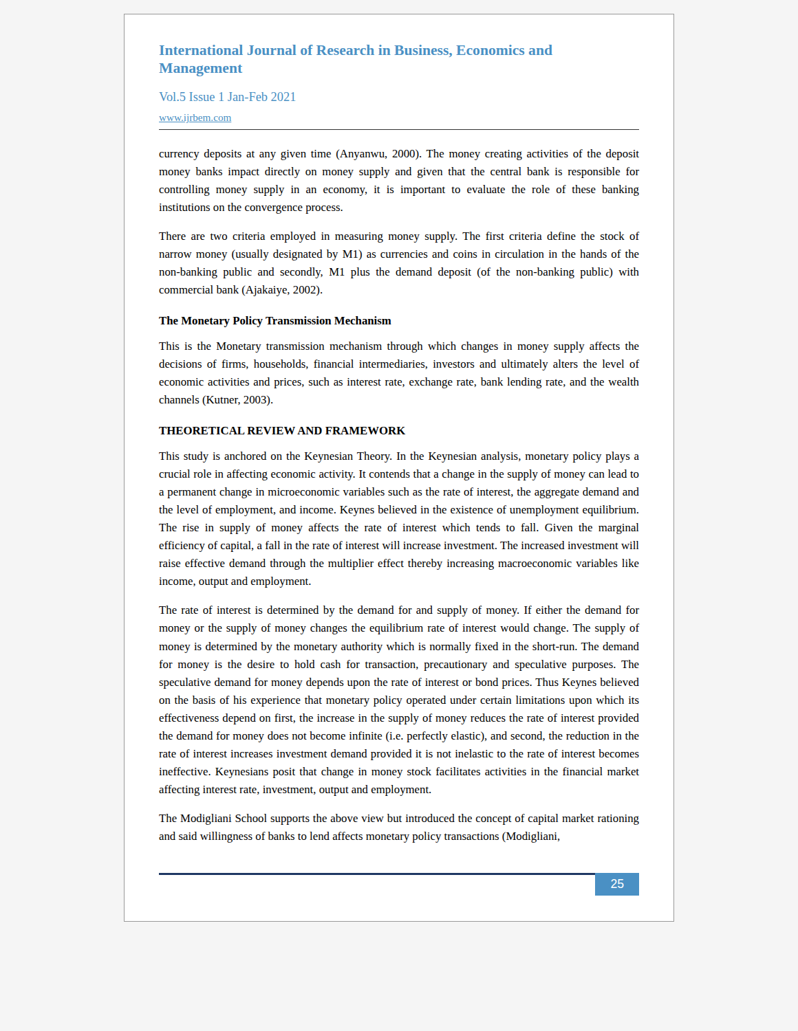International Journal of Research in Business, Economics and Management
Vol.5 Issue 1 Jan-Feb 2021
www.ijrbem.com
currency deposits at any given time (Anyanwu, 2000). The money creating activities of the deposit money banks impact directly on money supply and given that the central bank is responsible for controlling money supply in an economy, it is important to evaluate the role of these banking institutions on the convergence process.
There are two criteria employed in measuring money supply. The first criteria define the stock of narrow money (usually designated by M1) as currencies and coins in circulation in the hands of the non-banking public and secondly, M1 plus the demand deposit (of the non-banking public) with commercial bank (Ajakaiye, 2002).
The Monetary Policy Transmission Mechanism
This is the Monetary transmission mechanism through which changes in money supply affects the decisions of firms, households, financial intermediaries, investors and ultimately alters the level of economic activities and prices, such as interest rate, exchange rate, bank lending rate, and the wealth channels (Kutner, 2003).
THEORETICAL REVIEW AND FRAMEWORK
This study is anchored on the Keynesian Theory. In the Keynesian analysis, monetary policy plays a crucial role in affecting economic activity. It contends that a change in the supply of money can lead to a permanent change in microeconomic variables such as the rate of interest, the aggregate demand and the level of employment, and income. Keynes believed in the existence of unemployment equilibrium. The rise in supply of money affects the rate of interest which tends to fall. Given the marginal efficiency of capital, a fall in the rate of interest will increase investment. The increased investment will raise effective demand through the multiplier effect thereby increasing macroeconomic variables like income, output and employment.
The rate of interest is determined by the demand for and supply of money. If either the demand for money or the supply of money changes the equilibrium rate of interest would change. The supply of money is determined by the monetary authority which is normally fixed in the short-run. The demand for money is the desire to hold cash for transaction, precautionary and speculative purposes. The speculative demand for money depends upon the rate of interest or bond prices. Thus Keynes believed on the basis of his experience that monetary policy operated under certain limitations upon which its effectiveness depend on first, the increase in the supply of money reduces the rate of interest provided the demand for money does not become infinite (i.e. perfectly elastic), and second, the reduction in the rate of interest increases investment demand provided it is not inelastic to the rate of interest becomes ineffective. Keynesians posit that change in money stock facilitates activities in the financial market affecting interest rate, investment, output and employment.
The Modigliani School supports the above view but introduced the concept of capital market rationing and said willingness of banks to lend affects monetary policy transactions (Modigliani,
25